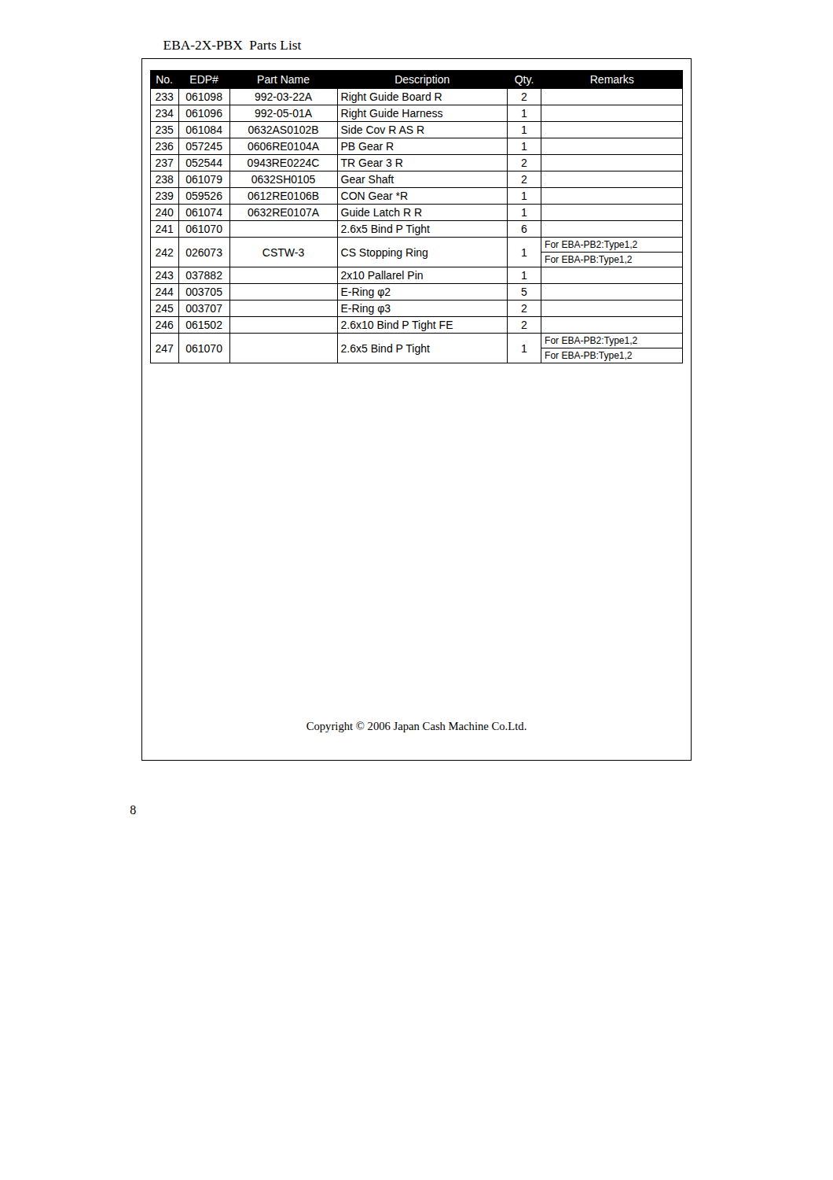EBA-2X-PBX Parts List
| No. | EDP# | Part Name | Description | Qty. | Remarks |
| --- | --- | --- | --- | --- | --- |
| 233 | 061098 | 992-03-22A | Right Guide Board R | 2 | |
| 234 | 061096 | 992-05-01A | Right Guide Harness | 1 | |
| 235 | 061084 | 0632AS0102B | Side Cov R AS R | 1 | |
| 236 | 057245 | 0606RE0104A | PB Gear R | 1 | |
| 237 | 052544 | 0943RE0224C | TR Gear 3 R | 2 | |
| 238 | 061079 | 0632SH0105 | Gear Shaft | 2 | |
| 239 | 059526 | 0612RE0106B | CON Gear *R | 1 | |
| 240 | 061074 | 0632RE0107A | Guide Latch R R | 1 | |
| 241 | 061070 | | 2.6x5 Bind P Tight | 6 | |
| 242 | 026073 | CSTW-3 | CS Stopping Ring | 1 | For EBA-PB2:Type1,2 For EBA-PB:Type1,2 |
| 243 | 037882 | | 2x10 Pallarel Pin | 1 | |
| 244 | 003705 | | E-Ring φ2 | 5 | |
| 245 | 003707 | | E-Ring φ3 | 2 | |
| 246 | 061502 | | 2.6x10 Bind P Tight FE | 2 | |
| 247 | 061070 | | 2.6x5 Bind P Tight | 1 | For EBA-PB2:Type1,2 For EBA-PB:Type1,2 |
Copyright © 2006 Japan Cash Machine Co.Ltd.
8